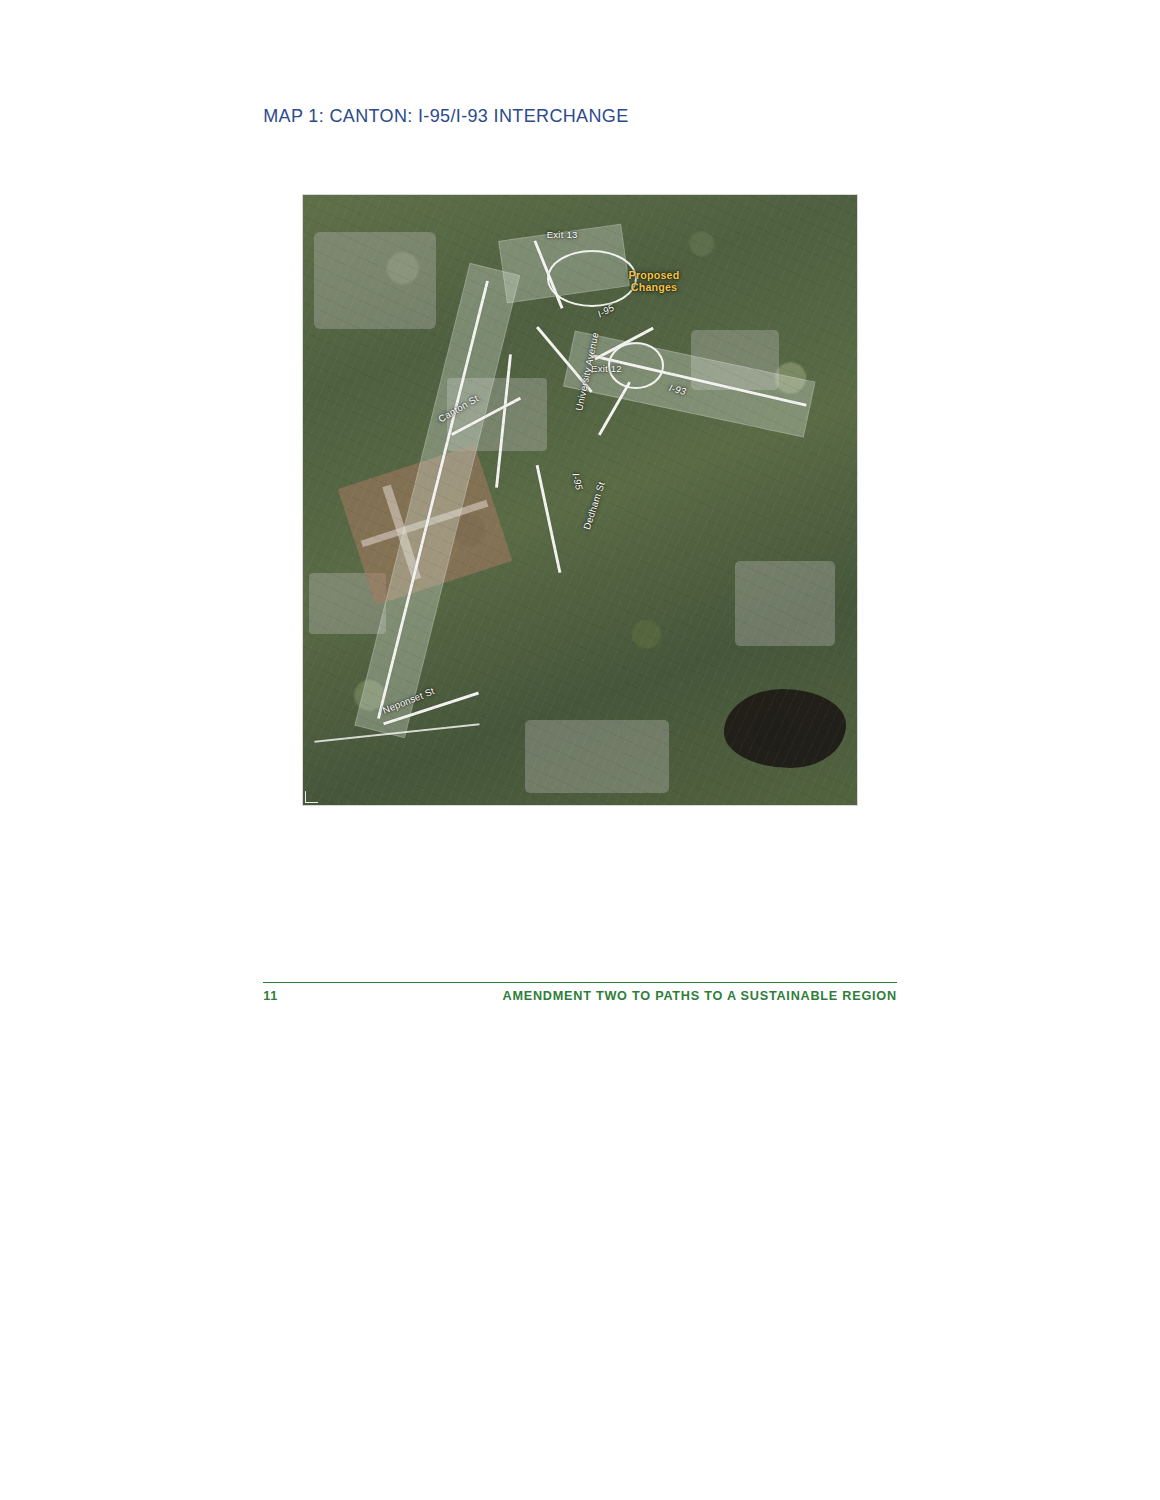Map 1: Canton: I-95/I-93 Interchange
Exit 13 Exit 12 I-95 I-93 I-95 University Avenue Canton St Dedham St Neponset St Proposed
Changes
11 Amendment Two to Paths to a Sustainable Region